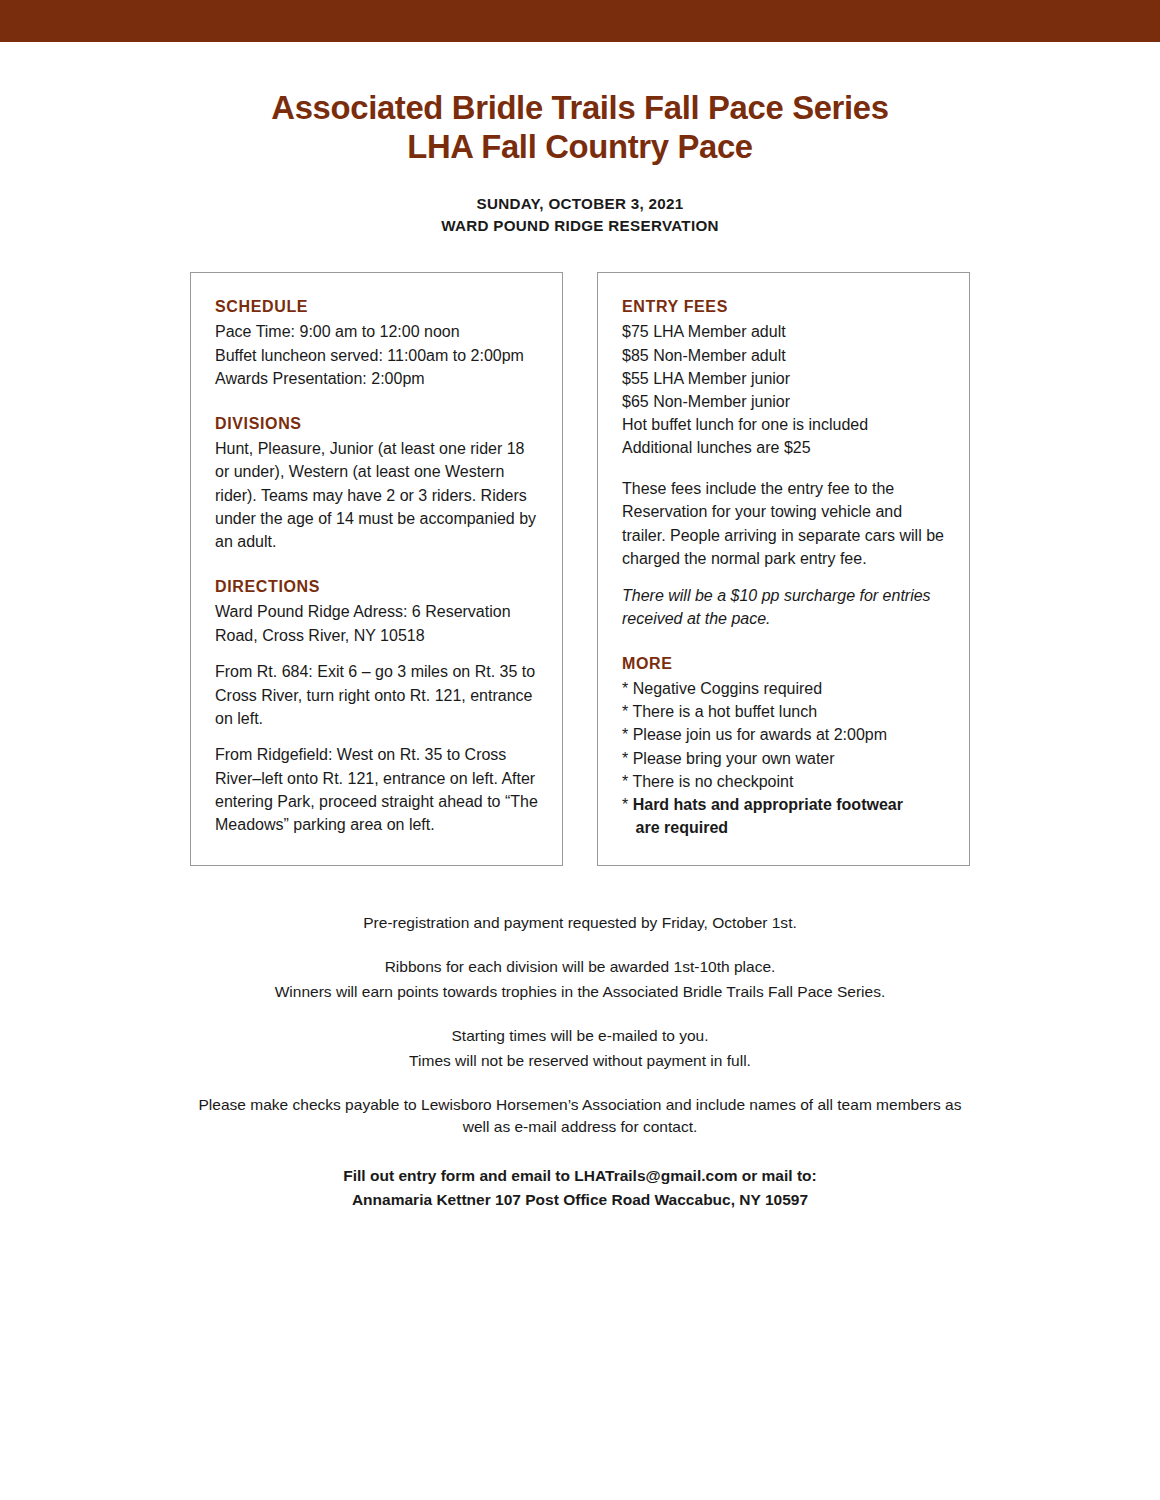Associated Bridle Trails Fall Pace SeriesLHA Fall Country Pace
SUNDAY, OCTOBER 3, 2021
WARD POUND RIDGE RESERVATION
Schedule
Pace Time: 9:00 am to 12:00 noon
Buffet luncheon served: 11:00am to 2:00pm
Awards Presentation: 2:00pm
Divisions
Hunt, Pleasure, Junior (at least one rider 18 or under), Western (at least one Western rider). Teams may have 2 or 3 riders. Riders under the age of 14 must be accompanied by an adult.
Directions
Ward Pound Ridge Adress: 6 Reservation Road, Cross River, NY 10518
From Rt. 684: Exit 6 – go 3 miles on Rt. 35 to Cross River, turn right onto Rt. 121, entrance on left.
From Ridgefield: West on Rt. 35 to Cross River–left onto Rt. 121, entrance on left. After entering Park, proceed straight ahead to “The Meadows” parking area on left.
Entry Fees
$75 LHA Member adult
$85 Non-Member adult
$55 LHA Member junior
$65 Non-Member junior
Hot buffet lunch for one is included
Additional lunches are $25
These fees include the entry fee to the Reservation for your towing vehicle and trailer. People arriving in separate cars will be charged the normal park entry fee.
There will be a $10 pp surcharge for entries received at the pace.
More
* Negative Coggins required
* There is a hot buffet lunch
* Please join us for awards at 2:00pm
* Please bring your own water
* There is no checkpoint
* Hard hats and appropriate footwear
are required
Pre-registration and payment requested by Friday, October 1st.
Ribbons for each division will be awarded 1st-10th place.
Winners will earn points towards trophies in the Associated Bridle Trails Fall Pace Series.
Starting times will be e-mailed to you.
Times will not be reserved without payment in full.
Please make checks payable to Lewisboro Horsemen’s Association and include names of all team members as well as e-mail address for contact.
Fill out entry form and email to LHATrails@gmail.com or mail to:
Annamaria Kettner 107 Post Office Road Waccabuc, NY 10597